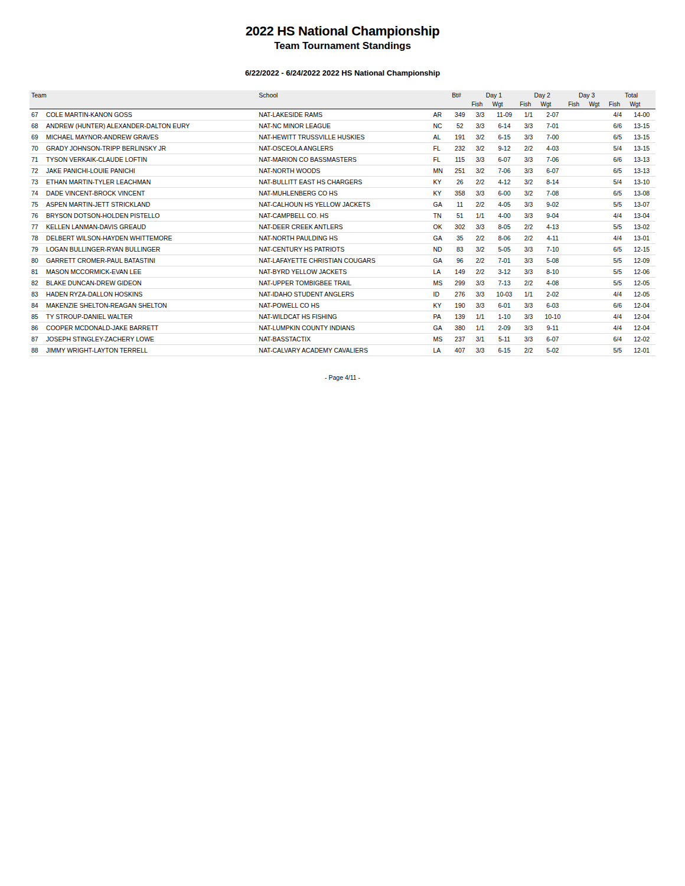2022 HS National Championship
Team Tournament Standings
6/22/2022 - 6/24/2022 2022 HS National Championship
| Team | School | | Bt# | Day 1 | Day 2 | Day 3 | Total |
| --- | --- | --- | --- | --- | --- | --- | --- |
| | | | | | Fish | Wgt | Fish | Wgt | Fish | Wgt | Fish | Wgt |
| 67 | COLE MARTIN-KANON GOSS | NAT-LAKESIDE RAMS | AR | 349 | 3/3 | 11-09 | 1/1 | 2-07 | | | 4/4 | 14-00 |
| 68 | ANDREW (HUNTER) ALEXANDER-DALTON EURY | NAT-NC MINOR LEAGUE | NC | 52 | 3/3 | 6-14 | 3/3 | 7-01 | | | 6/6 | 13-15 |
| 69 | MICHAEL MAYNOR-ANDREW GRAVES | NAT-HEWITT TRUSSVILLE HUSKIES | AL | 191 | 3/2 | 6-15 | 3/3 | 7-00 | | | 6/5 | 13-15 |
| 70 | GRADY JOHNSON-TRIPP BERLINSKY JR | NAT-OSCEOLA ANGLERS | FL | 232 | 3/2 | 9-12 | 2/2 | 4-03 | | | 5/4 | 13-15 |
| 71 | TYSON VERKAIK-CLAUDE LOFTIN | NAT-MARION CO BASSMASTERS | FL | 115 | 3/3 | 6-07 | 3/3 | 7-06 | | | 6/6 | 13-13 |
| 72 | JAKE PANICHI-LOUIE PANICHI | NAT-NORTH WOODS | MN | 251 | 3/2 | 7-06 | 3/3 | 6-07 | | | 6/5 | 13-13 |
| 73 | ETHAN MARTIN-TYLER LEACHMAN | NAT-BULLITT EAST HS CHARGERS | KY | 26 | 2/2 | 4-12 | 3/2 | 8-14 | | | 5/4 | 13-10 |
| 74 | DADE VINCENT-BROCK VINCENT | NAT-MUHLENBERG CO HS | KY | 358 | 3/3 | 6-00 | 3/2 | 7-08 | | | 6/5 | 13-08 |
| 75 | ASPEN MARTIN-JETT STRICKLAND | NAT-CALHOUN HS YELLOW JACKETS | GA | 11 | 2/2 | 4-05 | 3/3 | 9-02 | | | 5/5 | 13-07 |
| 76 | BRYSON DOTSON-HOLDEN PISTELLO | NAT-CAMPBELL CO. HS | TN | 51 | 1/1 | 4-00 | 3/3 | 9-04 | | | 4/4 | 13-04 |
| 77 | KELLEN LANMAN-DAVIS GREAUD | NAT-DEER CREEK ANTLERS | OK | 302 | 3/3 | 8-05 | 2/2 | 4-13 | | | 5/5 | 13-02 |
| 78 | DELBERT WILSON-HAYDEN WHITTEMORE | NAT-NORTH PAULDING HS | GA | 35 | 2/2 | 8-06 | 2/2 | 4-11 | | | 4/4 | 13-01 |
| 79 | LOGAN BULLINGER-RYAN BULLINGER | NAT-CENTURY HS PATRIOTS | ND | 83 | 3/2 | 5-05 | 3/3 | 7-10 | | | 6/5 | 12-15 |
| 80 | GARRETT CROMER-PAUL BATASTINI | NAT-LAFAYETTE CHRISTIAN COUGARS | GA | 96 | 2/2 | 7-01 | 3/3 | 5-08 | | | 5/5 | 12-09 |
| 81 | MASON MCCORMICK-EVAN LEE | NAT-BYRD YELLOW JACKETS | LA | 149 | 2/2 | 3-12 | 3/3 | 8-10 | | | 5/5 | 12-06 |
| 82 | BLAKE DUNCAN-DREW GIDEON | NAT-UPPER TOMBIGBEE TRAIL | MS | 299 | 3/3 | 7-13 | 2/2 | 4-08 | | | 5/5 | 12-05 |
| 83 | HADEN RYZA-DALLON HOSKINS | NAT-IDAHO STUDENT ANGLERS | ID | 276 | 3/3 | 10-03 | 1/1 | 2-02 | | | 4/4 | 12-05 |
| 84 | MAKENZIE SHELTON-REAGAN SHELTON | NAT-POWELL CO HS | KY | 190 | 3/3 | 6-01 | 3/3 | 6-03 | | | 6/6 | 12-04 |
| 85 | TY STROUP-DANIEL WALTER | NAT-WILDCAT HS FISHING | PA | 139 | 1/1 | 1-10 | 3/3 | 10-10 | | | 4/4 | 12-04 |
| 86 | COOPER MCDONALD-JAKE BARRETT | NAT-LUMPKIN COUNTY INDIANS | GA | 380 | 1/1 | 2-09 | 3/3 | 9-11 | | | 4/4 | 12-04 |
| 87 | JOSEPH STINGLEY-ZACHERY LOWE | NAT-BASSTACTIX | MS | 237 | 3/1 | 5-11 | 3/3 | 6-07 | | | 6/4 | 12-02 |
| 88 | JIMMY WRIGHT-LAYTON TERRELL | NAT-CALVARY ACADEMY CAVALIERS | LA | 407 | 3/3 | 6-15 | 2/2 | 5-02 | | | 5/5 | 12-01 |
- Page 4/11 -